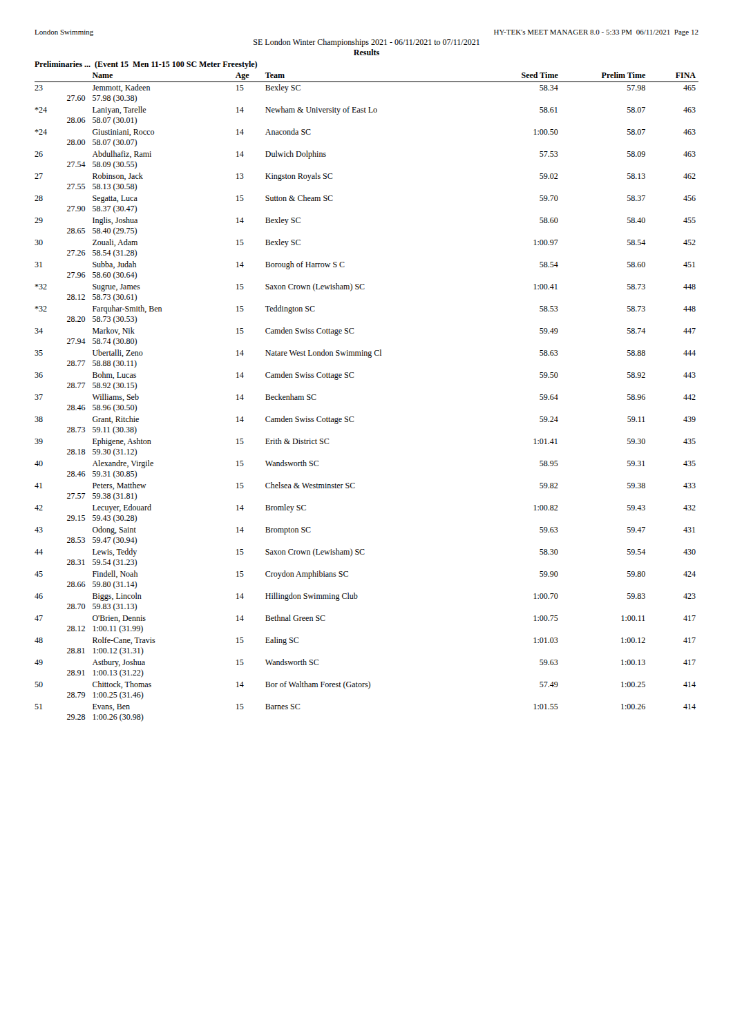London Swimming
HY-TEK's MEET MANAGER 8.0 - 5:33 PM 06/11/2021 Page 12
SE London Winter Championships 2021 - 06/11/2021 to 07/11/2021
Results
Preliminaries ... (Event 15 Men 11-15 100 SC Meter Freestyle)
| | Name | Age | Team | Seed Time | Prelim Time | FINA |
| --- | --- | --- | --- | --- | --- | --- |
| 23 | Jemmott, Kadeen | 15 | Bexley SC | 58.34 | 57.98 | 465 |
| 27.60 | 57.98 (30.38) |
| *24 | Laniyan, Tarelle | 14 | Newham & University of East Lo | 58.61 | 58.07 | 463 |
| 28.06 | 58.07 (30.01) |
| *24 | Giustiniani, Rocco | 14 | Anaconda SC | 1:00.50 | 58.07 | 463 |
| 28.00 | 58.07 (30.07) |
| 26 | Abdulhafiz, Rami | 14 | Dulwich Dolphins | 57.53 | 58.09 | 463 |
| 27.54 | 58.09 (30.55) |
| 27 | Robinson, Jack | 13 | Kingston Royals SC | 59.02 | 58.13 | 462 |
| 27.55 | 58.13 (30.58) |
| 28 | Segatta, Luca | 15 | Sutton & Cheam SC | 59.70 | 58.37 | 456 |
| 27.90 | 58.37 (30.47) |
| 29 | Inglis, Joshua | 14 | Bexley SC | 58.60 | 58.40 | 455 |
| 28.65 | 58.40 (29.75) |
| 30 | Zouali, Adam | 15 | Bexley SC | 1:00.97 | 58.54 | 452 |
| 27.26 | 58.54 (31.28) |
| 31 | Subba, Judah | 14 | Borough of Harrow S C | 58.54 | 58.60 | 451 |
| 27.96 | 58.60 (30.64) |
| *32 | Sugrue, James | 15 | Saxon Crown (Lewisham) SC | 1:00.41 | 58.73 | 448 |
| 28.12 | 58.73 (30.61) |
| *32 | Farquhar-Smith, Ben | 15 | Teddington SC | 58.53 | 58.73 | 448 |
| 28.20 | 58.73 (30.53) |
| 34 | Markov, Nik | 15 | Camden Swiss Cottage SC | 59.49 | 58.74 | 447 |
| 27.94 | 58.74 (30.80) |
| 35 | Ubertalli, Zeno | 14 | Natare West London Swimming Cl | 58.63 | 58.88 | 444 |
| 28.77 | 58.88 (30.11) |
| 36 | Bohm, Lucas | 14 | Camden Swiss Cottage SC | 59.50 | 58.92 | 443 |
| 28.77 | 58.92 (30.15) |
| 37 | Williams, Seb | 14 | Beckenham SC | 59.64 | 58.96 | 442 |
| 28.46 | 58.96 (30.50) |
| 38 | Grant, Ritchie | 14 | Camden Swiss Cottage SC | 59.24 | 59.11 | 439 |
| 28.73 | 59.11 (30.38) |
| 39 | Ephigene, Ashton | 15 | Erith & District SC | 1:01.41 | 59.30 | 435 |
| 28.18 | 59.30 (31.12) |
| 40 | Alexandre, Virgile | 15 | Wandsworth SC | 58.95 | 59.31 | 435 |
| 28.46 | 59.31 (30.85) |
| 41 | Peters, Matthew | 15 | Chelsea & Westminster SC | 59.82 | 59.38 | 433 |
| 27.57 | 59.38 (31.81) |
| 42 | Lecuyer, Edouard | 14 | Bromley SC | 1:00.82 | 59.43 | 432 |
| 29.15 | 59.43 (30.28) |
| 43 | Odong, Saint | 14 | Brompton SC | 59.63 | 59.47 | 431 |
| 28.53 | 59.47 (30.94) |
| 44 | Lewis, Teddy | 15 | Saxon Crown (Lewisham) SC | 58.30 | 59.54 | 430 |
| 28.31 | 59.54 (31.23) |
| 45 | Findell, Noah | 15 | Croydon Amphibians SC | 59.90 | 59.80 | 424 |
| 28.66 | 59.80 (31.14) |
| 46 | Biggs, Lincoln | 14 | Hillingdon Swimming Club | 1:00.70 | 59.83 | 423 |
| 28.70 | 59.83 (31.13) |
| 47 | O'Brien, Dennis | 14 | Bethnal Green SC | 1:00.75 | 1:00.11 | 417 |
| 28.12 | 1:00.11 (31.99) |
| 48 | Rolfe-Cane, Travis | 15 | Ealing SC | 1:01.03 | 1:00.12 | 417 |
| 28.81 | 1:00.12 (31.31) |
| 49 | Astbury, Joshua | 15 | Wandsworth SC | 59.63 | 1:00.13 | 417 |
| 28.91 | 1:00.13 (31.22) |
| 50 | Chittock, Thomas | 14 | Bor of Waltham Forest (Gators) | 57.49 | 1:00.25 | 414 |
| 28.79 | 1:00.25 (31.46) |
| 51 | Evans, Ben | 15 | Barnes SC | 1:01.55 | 1:00.26 | 414 |
| 29.28 | 1:00.26 (30.98) |